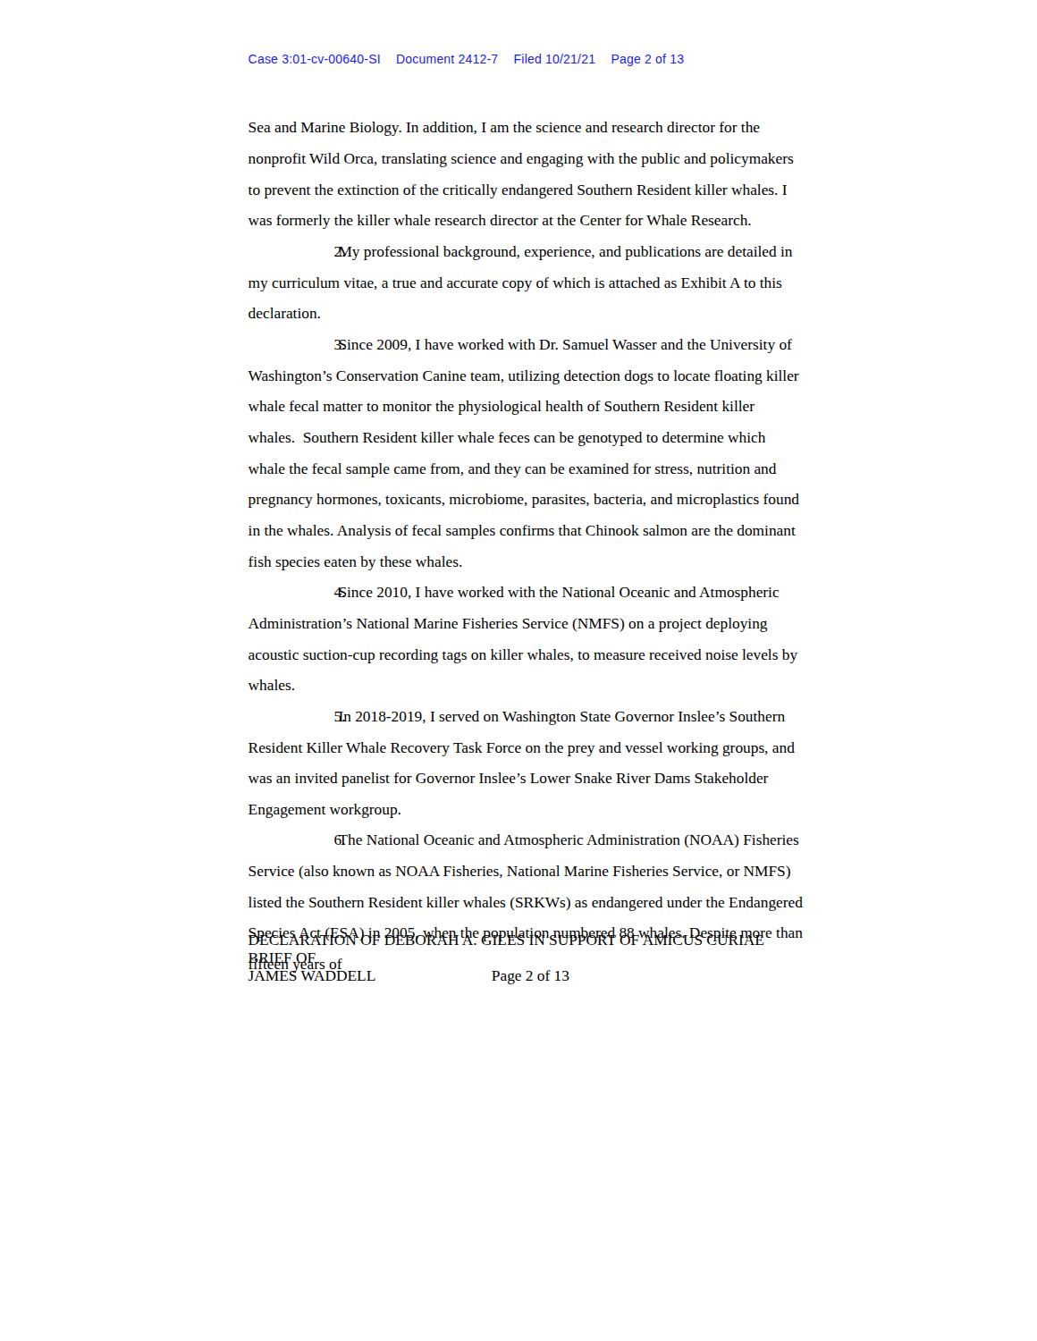Case 3:01-cv-00640-SI Document 2412-7 Filed 10/21/21 Page 2 of 13
Sea and Marine Biology. In addition, I am the science and research director for the nonprofit Wild Orca, translating science and engaging with the public and policymakers to prevent the extinction of the critically endangered Southern Resident killer whales. I was formerly the killer whale research director at the Center for Whale Research.
2. My professional background, experience, and publications are detailed in my curriculum vitae, a true and accurate copy of which is attached as Exhibit A to this declaration.
3. Since 2009, I have worked with Dr. Samuel Wasser and the University of Washington’s Conservation Canine team, utilizing detection dogs to locate floating killer whale fecal matter to monitor the physiological health of Southern Resident killer whales. Southern Resident killer whale feces can be genotyped to determine which whale the fecal sample came from, and they can be examined for stress, nutrition and pregnancy hormones, toxicants, microbiome, parasites, bacteria, and microplastics found in the whales. Analysis of fecal samples confirms that Chinook salmon are the dominant fish species eaten by these whales.
4. Since 2010, I have worked with the National Oceanic and Atmospheric Administration’s National Marine Fisheries Service (NMFS) on a project deploying acoustic suction-cup recording tags on killer whales, to measure received noise levels by whales.
5. In 2018-2019, I served on Washington State Governor Inslee’s Southern Resident Killer Whale Recovery Task Force on the prey and vessel working groups, and was an invited panelist for Governor Inslee’s Lower Snake River Dams Stakeholder Engagement workgroup.
6. The National Oceanic and Atmospheric Administration (NOAA) Fisheries Service (also known as NOAA Fisheries, National Marine Fisheries Service, or NMFS) listed the Southern Resident killer whales (SRKWs) as endangered under the Endangered Species Act (ESA) in 2005, when the population numbered 88 whales. Despite more than fifteen years of
DECLARATION OF DEBORAH A. GILES IN SUPPORT OF AMICUS CURIAE BRIEF OF
JAMES WADDELLPage 2 of 13